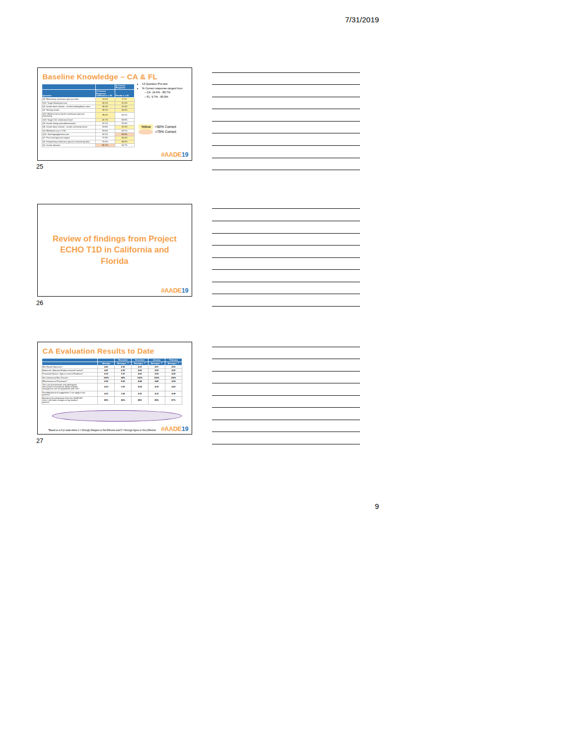7/31/2019
Baseline Knowledge – CA & FL
| | | % Correct Response |
| --- | --- | --- |
| Question | % Correct Response California n = 56 | Florida n = 41 |
| Q8. Monitoring continuous glucose data | 14.0% | 9.7% |
| Q12. Target blood pressure | 26.1% | 31.3% |
| Q5. Insulin dose titration - insulin/carbohydrate ratios | 36.4% | 10.0% |
| Q2. Storing insulin | 39.1% | 40.6% |
| Q11. Medical necessity for continuous glucose monitoring | 39.5% | 62.5% |
| Q13. Target LDL cholesterol level | 45.7% | 68.8% |
| Q3. Insulin timing and administration | 52.1% | 59.4% |
| Q6. Insulin dose titration - insulin sensitivity factor | 54.8% | 31.3% |
| Q4. Metformin use in T1D | 59.6% | 58.1% |
| Q10. Goal hypoglycemia rate | 60.5% | 83.9% |
| Q7. Post meal glucose targets | 72.9% | 40.0% |
| Q9. Interpreting continuous glucose monitoring data | 74.4% | 48.4% |
| Q1. Insulin duration | 85.7% | 64.7% |
13 Question Pre-test
% Correct response ranged from:
CA: 14.0% - 85.7%
FL: 9.7% - 83.9%
Yellow <50% Correct
>75% Correct
#AADE 19
25
Review of findings from Project
ECHO T1D in California and Florida
#AADE 19
26
CA Evaluation Results to Date
| | | November | December | January | February |
| --- | --- | --- | --- | --- | --- |
| | Average | Averages ▼ | Averages ▼ | Averages ▼ | Averages ▼ |
| Met Stated Objectives* | 4.41 | 4.20 | 4.33 | 4.57 | 4.53 |
| Balanced, Objective Evidence-based Content* | 4.47 | 4.39 | 4.43 | 4.55 | 4.52 |
| Presented Source, Type or Level of Evidence* | 4.15 | 3.97 | 4.05 | 4.29 | 4.29 |
| No Commercial Bias Present | 100% | 98% | 100% | 100% | 100% |
| Effectiveness of Presenters* | 4.36 | 4.06 | 4.44 | 4.45 | 4.54 |
| The case presentation and subsequent discussion increased my ability to better manage the care of my patients with T1D* | 4.23 | 3.91 | 4.24 | 4.35 | 4.43 |
| Provided practical suggestions I can apply in my practice* | 4.23 | 3.90 | 4.32 | 4.33 | 4.38 |
| Based on the information from this TeleECHO clinic I will make changes in my medical practice. | 85% | 80% | 88% | 85% | 87% |
*Based on a 5 pt scale where 1 = Strongly Disagree or Not Effective and 5 = Strongly Agree or Very Effective
#AADE 19
27
9